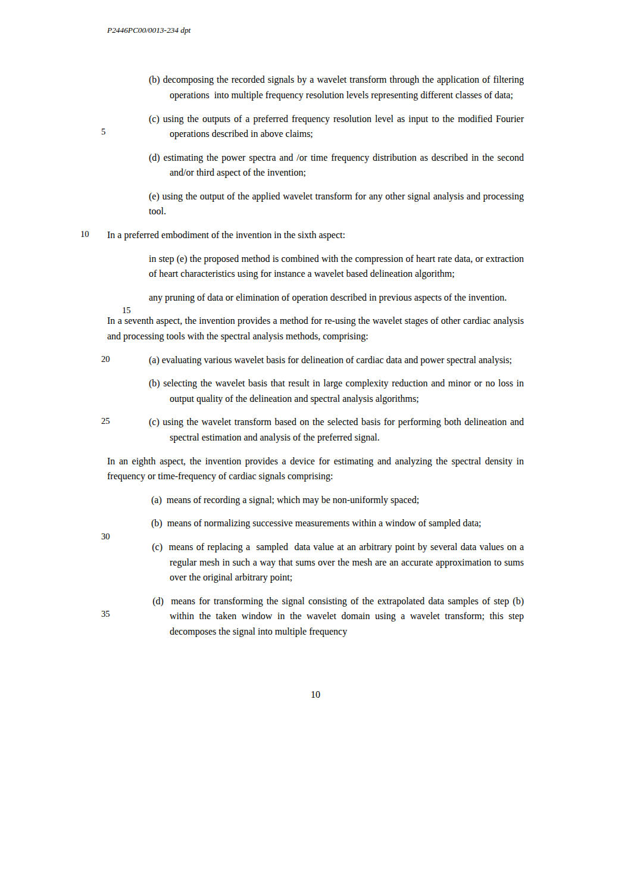P2446PC00/0013-234 dpt
(b) decomposing the recorded signals by a wavelet transform through the application of filtering operations into multiple frequency resolution levels representing different classes of data;
5(c) using the outputs of a preferred frequency resolution level as input to the modified Fourier operations described in above claims;
(d) estimating the power spectra and /or time frequency distribution as described in the second and/or third aspect of the invention;
(e) using the output of the applied wavelet transform for any other signal analysis and processing tool.
10 In a preferred embodiment of the invention in the sixth aspect:
in step (e) the proposed method is combined with the compression of heart rate data, or extraction of heart characteristics using for instance a wavelet based delineation algorithm;
15any pruning of data or elimination of operation described in previous aspects of the invention.
In a seventh aspect, the invention provides a method for re-using the wavelet stages of other cardiac analysis and processing tools with the spectral analysis methods, comprising:
20(a) evaluating various wavelet basis for delineation of cardiac data and power spectral analysis;
(b) selecting the wavelet basis that result in large complexity reduction and minor or no loss in output quality of the delineation and spectral analysis algorithms;
25(c) using the wavelet transform based on the selected basis for performing both delineation and spectral estimation and analysis of the preferred signal.
In an eighth aspect, the invention provides a device for estimating and analyzing the spectral density in frequency or time-frequency of cardiac signals comprising:
(a) means of recording a signal; which may be non-uniformly spaced;
(b) means of normalizing successive measurements within a window of sampled data;30
(c) means of replacing a sampled data value at an arbitrary point by several data values on a regular mesh in such a way that sums over the mesh are an accurate approximation to sums over the original arbitrary point;
(d) means for transforming the signal consisting of the extrapolated data samples of step (b) within the taken window in the wavelet domain using a wavelet transform; this step decomposes the signal into multiple frequency35
10